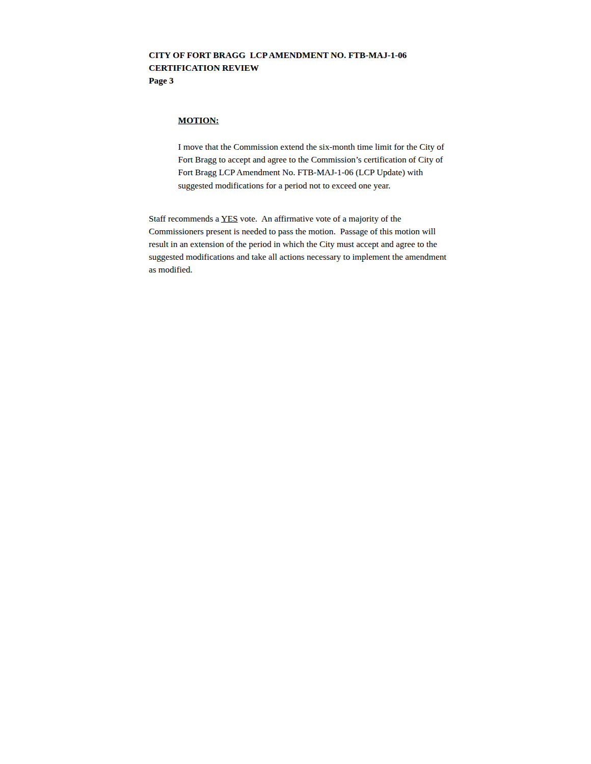CITY OF FORT BRAGG LCP AMENDMENT NO. FTB-MAJ-1-06
CERTIFICATION REVIEW
Page 3
MOTION:
I move that the Commission extend the six-month time limit for the City of Fort Bragg to accept and agree to the Commission’s certification of City of Fort Bragg LCP Amendment No. FTB-MAJ-1-06 (LCP Update) with suggested modifications for a period not to exceed one year.
Staff recommends a YES vote. An affirmative vote of a majority of the Commissioners present is needed to pass the motion. Passage of this motion will result in an extension of the period in which the City must accept and agree to the suggested modifications and take all actions necessary to implement the amendment as modified.